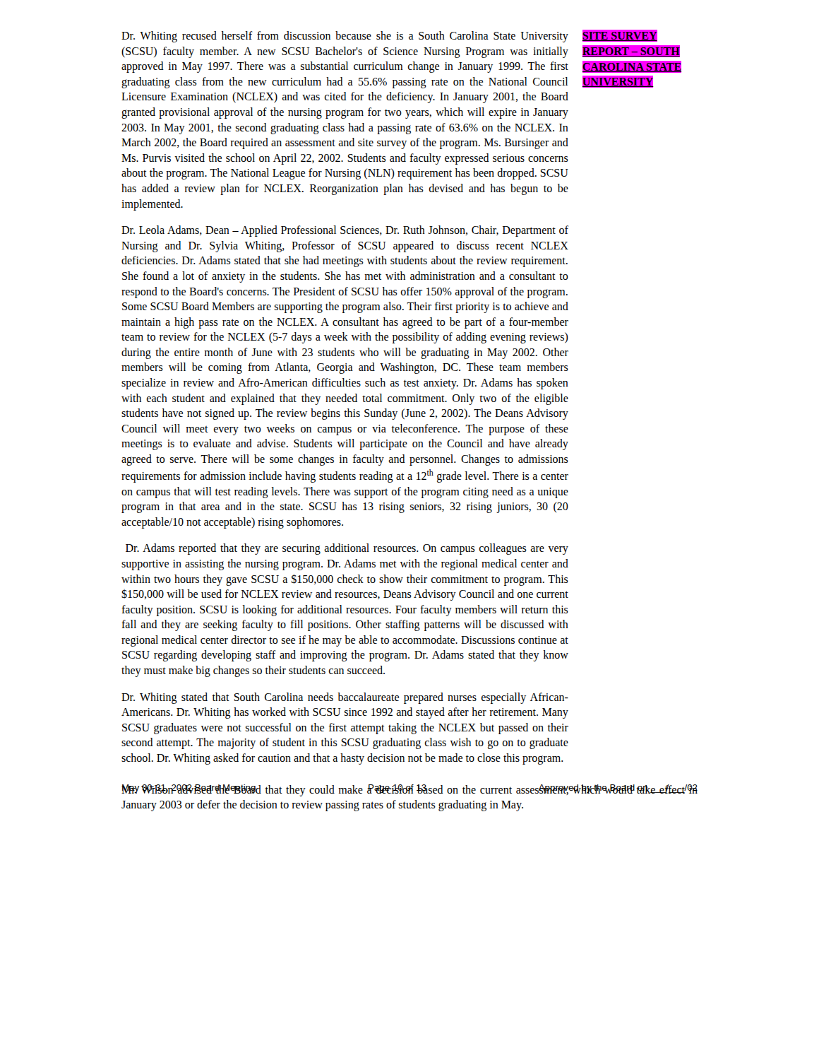Dr. Whiting recused herself from discussion because she is a South Carolina State University (SCSU) faculty member. A new SCSU Bachelor's of Science Nursing Program was initially approved in May 1997. There was a substantial curriculum change in January 1999. The first graduating class from the new curriculum had a 55.6% passing rate on the National Council Licensure Examination (NCLEX) and was cited for the deficiency. In January 2001, the Board granted provisional approval of the nursing program for two years, which will expire in January 2003. In May 2001, the second graduating class had a passing rate of 63.6% on the NCLEX. In March 2002, the Board required an assessment and site survey of the program. Ms. Bursinger and Ms. Purvis visited the school on April 22, 2002. Students and faculty expressed serious concerns about the program. The National League for Nursing (NLN) requirement has been dropped. SCSU has added a review plan for NCLEX. Reorganization plan has devised and has begun to be implemented.
Dr. Leola Adams, Dean – Applied Professional Sciences, Dr. Ruth Johnson, Chair, Department of Nursing and Dr. Sylvia Whiting, Professor of SCSU appeared to discuss recent NCLEX deficiencies. Dr. Adams stated that she had meetings with students about the review requirement. She found a lot of anxiety in the students. She has met with administration and a consultant to respond to the Board's concerns. The President of SCSU has offer 150% approval of the program. Some SCSU Board Members are supporting the program also. Their first priority is to achieve and maintain a high pass rate on the NCLEX. A consultant has agreed to be part of a four-member team to review for the NCLEX (5-7 days a week with the possibility of adding evening reviews) during the entire month of June with 23 students who will be graduating in May 2002. Other members will be coming from Atlanta, Georgia and Washington, DC. These team members specialize in review and Afro-American difficulties such as test anxiety. Dr. Adams has spoken with each student and explained that they needed total commitment. Only two of the eligible students have not signed up. The review begins this Sunday (June 2, 2002). The Deans Advisory Council will meet every two weeks on campus or via teleconference. The purpose of these meetings is to evaluate and advise. Students will participate on the Council and have already agreed to serve. There will be some changes in faculty and personnel. Changes to admissions requirements for admission include having students reading at a 12th grade level. There is a center on campus that will test reading levels. There was support of the program citing need as a unique program in that area and in the state. SCSU has 13 rising seniors, 32 rising juniors, 30 (20 acceptable/10 not acceptable) rising sophomores.
Dr. Adams reported that they are securing additional resources. On campus colleagues are very supportive in assisting the nursing program. Dr. Adams met with the regional medical center and within two hours they gave SCSU a $150,000 check to show their commitment to program. This $150,000 will be used for NCLEX review and resources, Deans Advisory Council and one current faculty position. SCSU is looking for additional resources. Four faculty members will return this fall and they are seeking faculty to fill positions. Other staffing patterns will be discussed with regional medical center director to see if he may be able to accommodate. Discussions continue at SCSU regarding developing staff and improving the program. Dr. Adams stated that they know they must make big changes so their students can succeed.
Dr. Whiting stated that South Carolina needs baccalaureate prepared nurses especially African-Americans. Dr. Whiting has worked with SCSU since 1992 and stayed after her retirement. Many SCSU graduates were not successful on the first attempt taking the NCLEX but passed on their second attempt. The majority of student in this SCSU graduating class wish to go on to graduate school. Dr. Whiting asked for caution and that a hasty decision not be made to close this program.
SITE SURVEY REPORT – SOUTH CAROLINA STATE UNIVERSITY
May 30-31, 2002 Board Meeting Page 10 of 13 Approved by the Board on ___/___/02
Mr. Wilson advised the Board that they could make a decision based on the current assessment, which would take effect in January 2003 or defer the decision to review passing rates of students graduating in May.